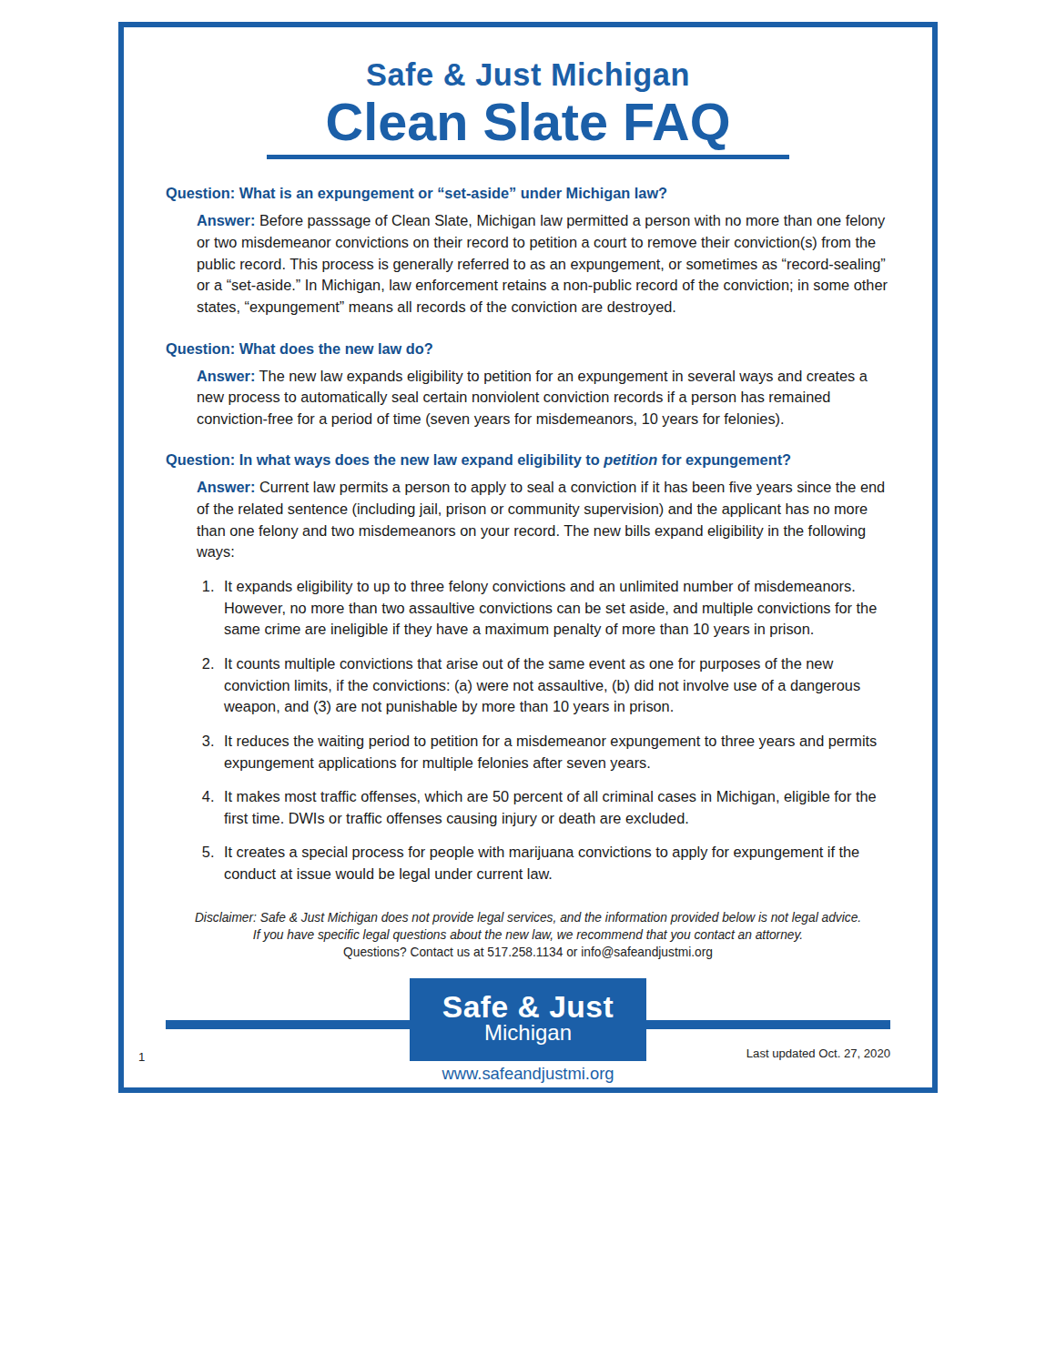Safe & Just Michigan
Clean Slate FAQ
Question: What is an expungement or “set-aside” under Michigan law?
Answer: Before passsage of Clean Slate, Michigan law permitted a person with no more than one felony or two misdemeanor convictions on their record to petition a court to remove their conviction(s) from the public record. This process is generally referred to as an expungement, or sometimes as “record-sealing” or a “set-aside.” In Michigan, law enforcement retains a non-public record of the conviction; in some other states, “expungement” means all records of the conviction are destroyed.
Question: What does the new law do?
Answer: The new law expands eligibility to petition for an expungement in several ways and creates a new process to automatically seal certain nonviolent conviction records if a person has remained conviction-free for a period of time (seven years for misdemeanors, 10 years for felonies).
Question: In what ways does the new law expand eligibility to petition for expungement?
Answer: Current law permits a person to apply to seal a conviction if it has been five years since the end of the related sentence (including jail, prison or community supervision) and the applicant has no more than one felony and two misdemeanors on your record. The new bills expand eligibility in the following ways:
It expands eligibility to up to three felony convictions and an unlimited number of misdemeanors. However, no more than two assaultive convictions can be set aside, and multiple convictions for the same crime are ineligible if they have a maximum penalty of more than 10 years in prison.
It counts multiple convictions that arise out of the same event as one for purposes of the new conviction limits, if the convictions: (a) were not assaultive, (b) did not involve use of a dangerous weapon, and (3) are not punishable by more than 10 years in prison.
It reduces the waiting period to petition for a misdemeanor expungement to three years and permits expungement applications for multiple felonies after seven years.
It makes most traffic offenses, which are 50 percent of all criminal cases in Michigan, eligible for the first time. DWIs or traffic offenses causing injury or death are excluded.
It creates a special process for people with marijuana convictions to apply for expungement if the conduct at issue would be legal under current law.
Disclaimer: Safe & Just Michigan does not provide legal services, and the information provided below is not legal advice.
If you have specific legal questions about the new law, we recommend that you contact an attorney.
Questions? Contact us at 517.258.1134 or info@safeandjustmi.org
Safe & Just
Michigan
www.safeandjustmi.org
Last updated Oct. 27, 2020
1